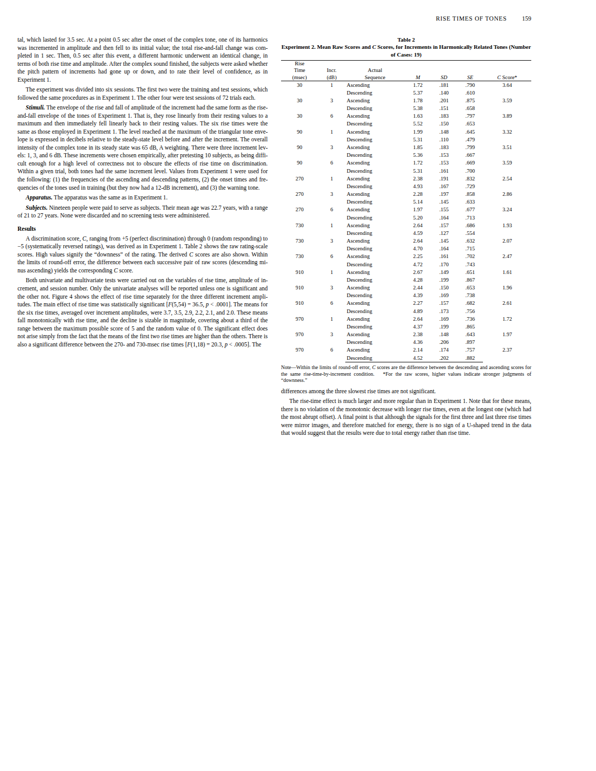RISE TIMES OF TONES 159
tal, which lasted for 3.5 sec. At a point 0.5 sec after the onset of the complex tone, one of its harmonics was incremented in amplitude and then fell to its initial value; the total rise-and-fall change was completed in 1 sec. Then, 0.5 sec after this event, a different harmonic underwent an identical change, in terms of both rise time and amplitude. After the complex sound finished, the subjects were asked whether the pitch pattern of increments had gone up or down, and to rate their level of confidence, as in Experiment 1.
The experiment was divided into six sessions. The first two were the training and test sessions, which followed the same procedures as in Experiment 1. The other four were test sessions of 72 trials each.
Stimuli. The envelope of the rise and fall of amplitude of the increment had the same form as the rise-and-fall envelope of the tones of Experiment 1. That is, they rose linearly from their resting values to a maximum and then immediately fell linearly back to their resting values. The six rise times were the same as those employed in Experiment 1. The level reached at the maximum of the triangular tone envelope is expressed in decibels relative to the steady-state level before and after the increment. The overall intensity of the complex tone in its steady state was 65 dB, A weighting. There were three increment levels: 1, 3, and 6 dB. These increments were chosen empirically, after pretesting 10 subjects, as being difficult enough for a high level of correctness not to obscure the effects of rise time on discrimination. Within a given trial, both tones had the same increment level. Values from Experiment 1 were used for the following: (1) the frequencies of the ascending and descending patterns, (2) the onset times and frequencies of the tones used in training (but they now had a 12-dB increment), and (3) the warning tone.
Apparatus. The apparatus was the same as in Experiment 1.
Subjects. Nineteen people were paid to serve as subjects. Their mean age was 22.7 years, with a range of 21 to 27 years. None were discarded and no screening tests were administered.
Results
A discrimination score, C, ranging from +5 (perfect discrimination) through 0 (random responding) to −5 (systematically reversed ratings), was derived as in Experiment 1. Table 2 shows the raw rating-scale scores. High values signify the “downness” of the rating. The derived C scores are also shown. Within the limits of round-off error, the difference between each successive pair of raw scores (descending minus ascending) yields the corresponding C score.
Both univariate and multivariate tests were carried out on the variables of rise time, amplitude of increment, and session number. Only the univariate analyses will be reported unless one is significant and the other not. Figure 4 shows the effect of rise time separately for the three different increment amplitudes. The main effect of rise time was statistically significant [F(5,54) = 36.5, p < .0001]. The means for the six rise times, averaged over increment amplitudes, were 3.7, 3.5, 2.9, 2.2, 2.1, and 2.0. These means fall monotonically with rise time, and the decline is sizable in magnitude, covering about a third of the range between the maximum possible score of 5 and the random value of 0. The significant effect does not arise simply from the fact that the means of the first two rise times are higher than the others. There is also a significant difference between the 270- and 730-msec rise times [F(1,18) = 20.3, p < .0005]. The
Table 2 Experiment 2. Mean Raw Scores and C Scores, for Increments in Harmonically Related Tones (Number of Cases: 19)
| Rise | | | | | | |
| --- | --- | --- | --- | --- | --- | --- |
| Time | Incr. | Actual | | | | |
| (msec) | (dB) | Sequence | M | SD | SE | C Score* |
| 30 | 1 | Ascending | 1.72 | .181 | .790 | 3.64 |
| Descending | 5.37 | .140 | .610 |
| 30 | 3 | Ascending | 1.78 | .201 | .875 | 3.59 |
| Descending | 5.38 | .151 | .658 |
| 30 | 6 | Ascending | 1.63 | .183 | .797 | 3.89 |
| Descending | 5.52 | .150 | .653 |
| 90 | 1 | Ascending | 1.99 | .148 | .645 | 3.32 |
| Descending | 5.31 | .110 | .479 |
| 90 | 3 | Ascending | 1.85 | .183 | .799 | 3.51 |
| Descending | 5.36 | .153 | .667 |
| 90 | 6 | Ascending | 1.72 | .153 | .669 | 3.59 |
| Descending | 5.31 | .161 | .700 |
| 270 | 1 | Ascending | 2.38 | .191 | .832 | 2.54 |
| Descending | 4.93 | .167 | .729 |
| 270 | 3 | Ascending | 2.28 | .197 | .858 | 2.86 |
| Descending | 5.14 | .145 | .633 |
| 270 | 6 | Ascending | 1.97 | .155 | .677 | 3.24 |
| Descending | 5.20 | .164 | .713 |
| 730 | 1 | Ascending | 2.64 | .157 | .686 | 1.93 |
| Descending | 4.59 | .127 | .554 |
| 730 | 3 | Ascending | 2.64 | .145 | .632 | 2.07 |
| Descending | 4.70 | .164 | .715 |
| 730 | 6 | Ascending | 2.25 | .161 | .702 | 2.47 |
| Descending | 4.72 | .170 | .743 |
| 910 | 1 | Ascending | 2.67 | .149 | .651 | 1.61 |
| Descending | 4.28 | .199 | .867 |
| 910 | 3 | Ascending | 2.44 | .150 | .653 | 1.96 |
| Descending | 4.39 | .169 | .738 |
| 910 | 6 | Ascending | 2.27 | .157 | .682 | 2.61 |
| Descending | 4.89 | .173 | .756 |
| 970 | 1 | Ascending | 2.64 | .169 | .736 | 1.72 |
| Descending | 4.37 | .199 | .865 |
| 970 | 3 | Ascending | 2.38 | .148 | .643 | 1.97 |
| Descending | 4.36 | .206 | .897 |
| 970 | 6 | Ascending | 2.14 | .174 | .757 | 2.37 |
| Descending | 4.52 | .202 | .882 |
Note—Within the limits of round-off error, C scores are the difference between the descending and ascending scores for the same rise-time-by-increment condition. *For the raw scores, higher values indicate stronger judgments of “downness.”
differences among the three slowest rise times are not significant.
The rise-time effect is much larger and more regular than in Experiment 1. Note that for these means, there is no violation of the monotonic decrease with longer rise times, even at the longest one (which had the most abrupt offset). A final point is that although the signals for the first three and last three rise times were mirror images, and therefore matched for energy, there is no sign of a U-shaped trend in the data that would suggest that the results were due to total energy rather than rise time.